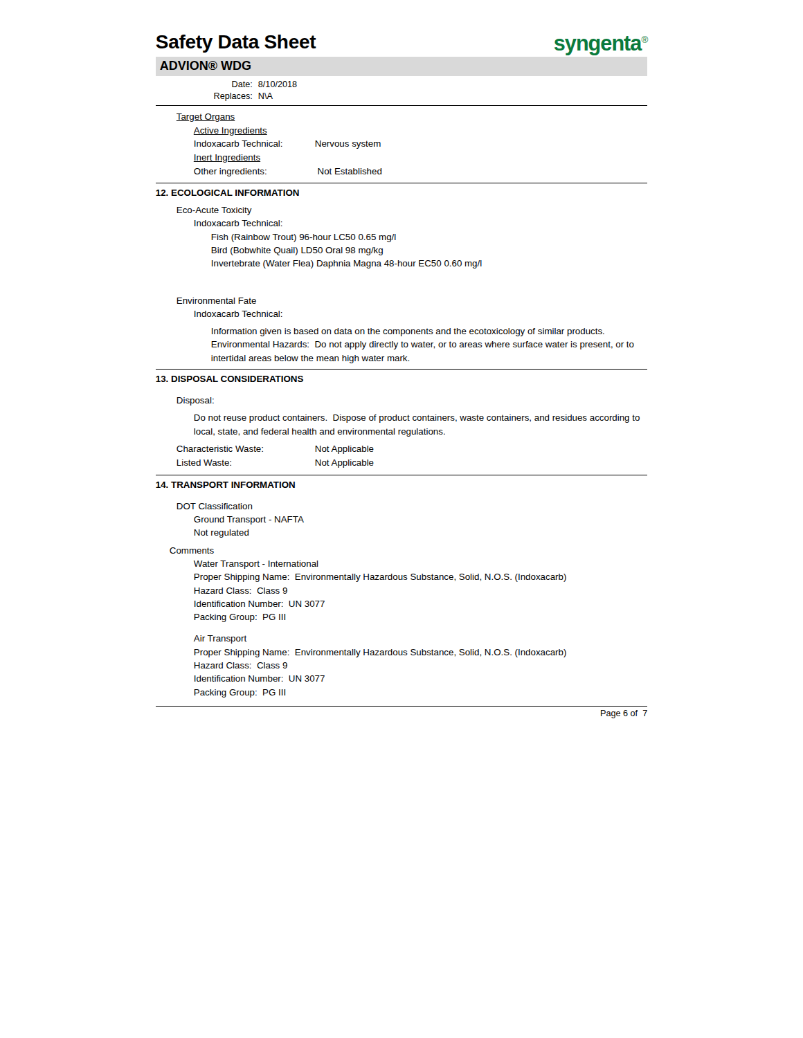Safety Data Sheet
syngenta®
ADVION® WDG
Date: 8/10/2018
Replaces: N\A
Target Organs
Active Ingredients
Indoxacarb Technical: Nervous system
Inert Ingredients
Other ingredients: Not Established
12. ECOLOGICAL INFORMATION
Eco-Acute Toxicity
Indoxacarb Technical:
Fish (Rainbow Trout) 96-hour LC50 0.65 mg/l
Bird (Bobwhite Quail) LD50 Oral 98 mg/kg
Invertebrate (Water Flea) Daphnia Magna 48-hour EC50 0.60 mg/l
Environmental Fate
Indoxacarb Technical:
Information given is based on data on the components and the ecotoxicology of similar products.
Environmental Hazards: Do not apply directly to water, or to areas where surface water is present, or to intertidal areas below the mean high water mark.
13. DISPOSAL CONSIDERATIONS
Disposal:
Do not reuse product containers. Dispose of product containers, waste containers, and residues according to local, state, and federal health and environmental regulations.
Characteristic Waste: Not Applicable
Listed Waste: Not Applicable
14. TRANSPORT INFORMATION
DOT Classification
Ground Transport - NAFTA
Not regulated
Comments
Water Transport - International
Proper Shipping Name: Environmentally Hazardous Substance, Solid, N.O.S. (Indoxacarb)
Hazard Class: Class 9
Identification Number: UN 3077
Packing Group: PG III
Air Transport
Proper Shipping Name: Environmentally Hazardous Substance, Solid, N.O.S. (Indoxacarb)
Hazard Class: Class 9
Identification Number: UN 3077
Packing Group: PG III
Page 6 of 7